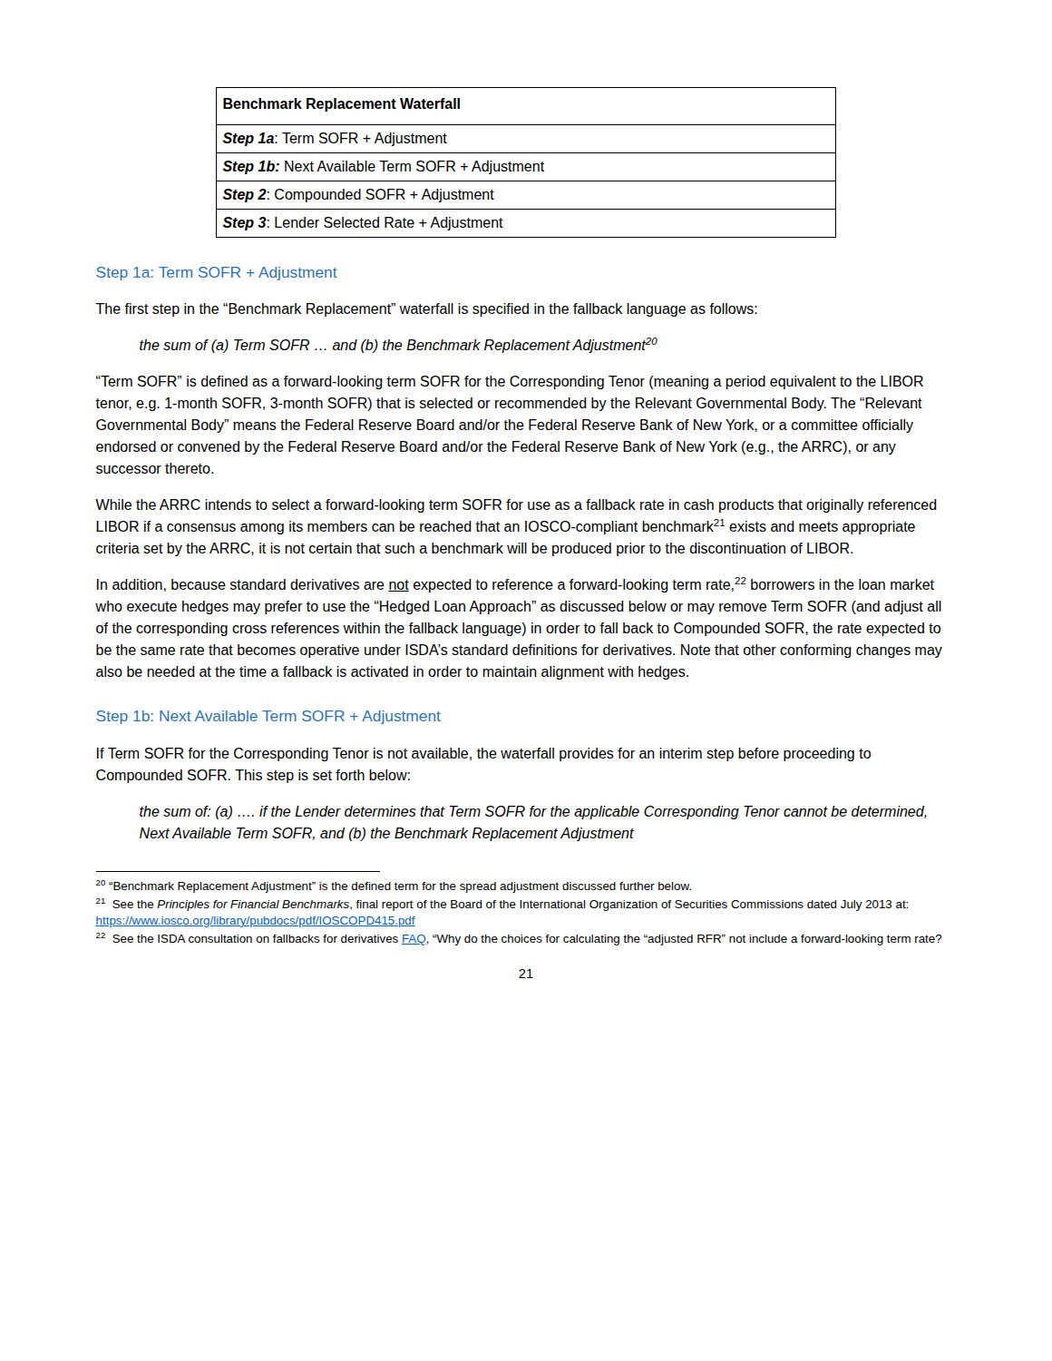| Benchmark Replacement Waterfall |
| Step 1a : Term SOFR + Adjustment |
| Step 1b: Next Available Term SOFR + Adjustment |
| Step 2 : Compounded SOFR + Adjustment |
| Step 3 : Lender Selected Rate + Adjustment |
Step 1a: Term SOFR + Adjustment
The first step in the “Benchmark Replacement” waterfall is specified in the fallback language as follows:
the sum of (a) Term SOFR … and (b) the Benchmark Replacement Adjustment20
“Term SOFR” is defined as a forward-looking term SOFR for the Corresponding Tenor (meaning a period equivalent to the LIBOR tenor, e.g. 1-month SOFR, 3-month SOFR) that is selected or recommended by the Relevant Governmental Body. The “Relevant Governmental Body” means the Federal Reserve Board and/or the Federal Reserve Bank of New York, or a committee officially endorsed or convened by the Federal Reserve Board and/or the Federal Reserve Bank of New York (e.g., the ARRC), or any successor thereto.
While the ARRC intends to select a forward-looking term SOFR for use as a fallback rate in cash products that originally referenced LIBOR if a consensus among its members can be reached that an IOSCO-compliant benchmark21 exists and meets appropriate criteria set by the ARRC, it is not certain that such a benchmark will be produced prior to the discontinuation of LIBOR.
In addition, because standard derivatives are not expected to reference a forward-looking term rate,22 borrowers in the loan market who execute hedges may prefer to use the “Hedged Loan Approach” as discussed below or may remove Term SOFR (and adjust all of the corresponding cross references within the fallback language) in order to fall back to Compounded SOFR, the rate expected to be the same rate that becomes operative under ISDA’s standard definitions for derivatives. Note that other conforming changes may also be needed at the time a fallback is activated in order to maintain alignment with hedges.
Step 1b: Next Available Term SOFR + Adjustment
If Term SOFR for the Corresponding Tenor is not available, the waterfall provides for an interim step before proceeding to Compounded SOFR. This step is set forth below:
the sum of: (a) …. if the Lender determines that Term SOFR for the applicable Corresponding Tenor cannot be determined, Next Available Term SOFR, and (b) the Benchmark Replacement Adjustment
20 “Benchmark Replacement Adjustment” is the defined term for the spread adjustment discussed further below.
21 See the Principles for Financial Benchmarks, final report of the Board of the International Organization of Securities Commissions dated July 2013 at: https://www.iosco.org/library/pubdocs/pdf/IOSCOPD415.pdf
22 See the ISDA consultation on fallbacks for derivatives FAQ, “Why do the choices for calculating the “adjusted RFR” not include a forward-looking term rate?
21